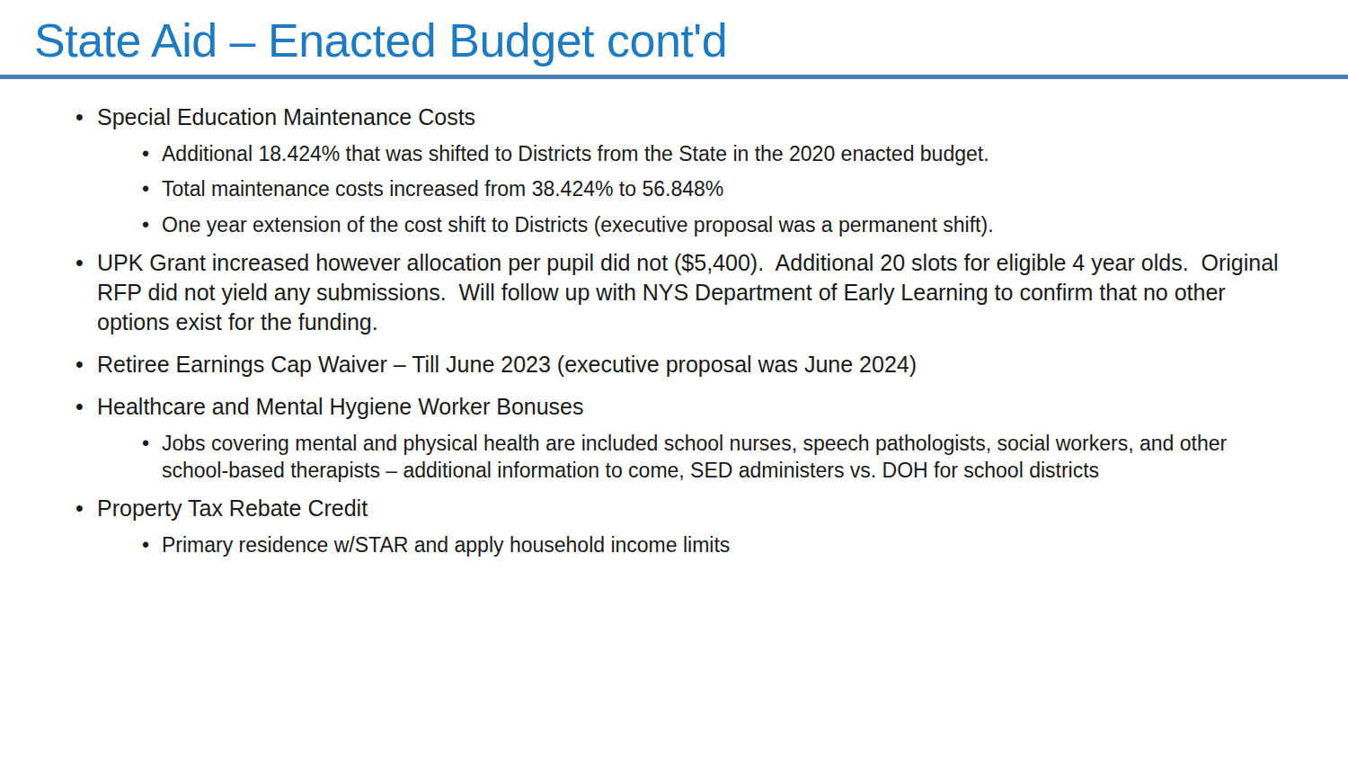State Aid – Enacted Budget cont'd
Special Education Maintenance Costs
Additional 18.424% that was shifted to Districts from the State in the 2020 enacted budget.
Total maintenance costs increased from 38.424% to 56.848%
One year extension of the cost shift to Districts (executive proposal was a permanent shift).
UPK Grant increased however allocation per pupil did not ($5,400). Additional 20 slots for eligible 4 year olds. Original RFP did not yield any submissions. Will follow up with NYS Department of Early Learning to confirm that no other options exist for the funding.
Retiree Earnings Cap Waiver – Till June 2023 (executive proposal was June 2024)
Healthcare and Mental Hygiene Worker Bonuses
Jobs covering mental and physical health are included school nurses, speech pathologists, social workers, and other school-based therapists – additional information to come, SED administers vs. DOH for school districts
Property Tax Rebate Credit
Primary residence w/STAR and apply household income limits